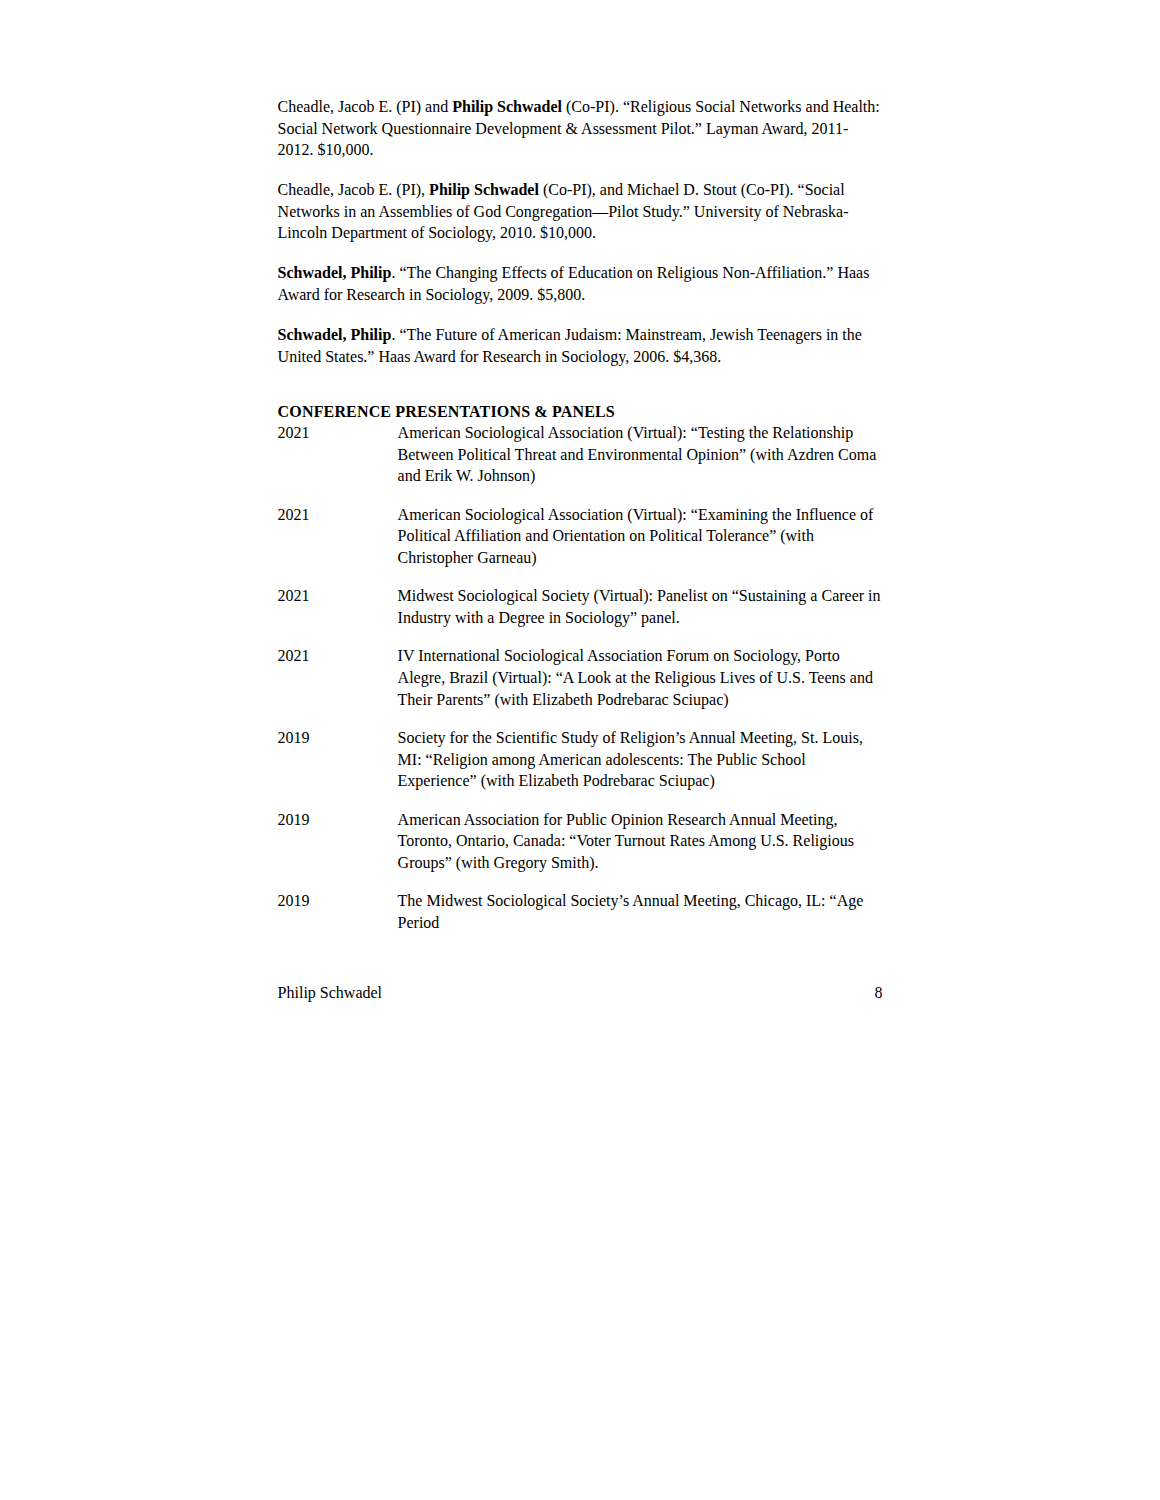Cheadle, Jacob E. (PI) and Philip Schwadel (Co-PI). “Religious Social Networks and Health: Social Network Questionnaire Development & Assessment Pilot.” Layman Award, 2011-2012. $10,000.
Cheadle, Jacob E. (PI), Philip Schwadel (Co-PI), and Michael D. Stout (Co-PI). “Social Networks in an Assemblies of God Congregation—Pilot Study.” University of Nebraska-Lincoln Department of Sociology, 2010. $10,000.
Schwadel, Philip. “The Changing Effects of Education on Religious Non-Affiliation.” Haas Award for Research in Sociology, 2009. $5,800.
Schwadel, Philip. “The Future of American Judaism: Mainstream, Jewish Teenagers in the United States.” Haas Award for Research in Sociology, 2006. $4,368.
CONFERENCE PRESENTATIONS & PANELS
| 2021 | American Sociological Association (Virtual): “Testing the Relationship Between Political Threat and Environmental Opinion” (with Azdren Coma and Erik W. Johnson) |
| 2021 | American Sociological Association (Virtual): “Examining the Influence of Political Affiliation and Orientation on Political Tolerance” (with Christopher Garneau) |
| 2021 | Midwest Sociological Society (Virtual): Panelist on “Sustaining a Career in Industry with a Degree in Sociology” panel. |
| 2021 | IV International Sociological Association Forum on Sociology, Porto Alegre, Brazil (Virtual): “A Look at the Religious Lives of U.S. Teens and Their Parents” (with Elizabeth Podrebarac Sciupac) |
| 2019 | Society for the Scientific Study of Religion’s Annual Meeting, St. Louis, MI: “Religion among American adolescents: The Public School Experience” (with Elizabeth Podrebarac Sciupac) |
| 2019 | American Association for Public Opinion Research Annual Meeting, Toronto, Ontario, Canada: “Voter Turnout Rates Among U.S. Religious Groups” (with Gregory Smith). |
| 2019 | The Midwest Sociological Society’s Annual Meeting, Chicago, IL: “Age Period |
Philip Schwadel
8